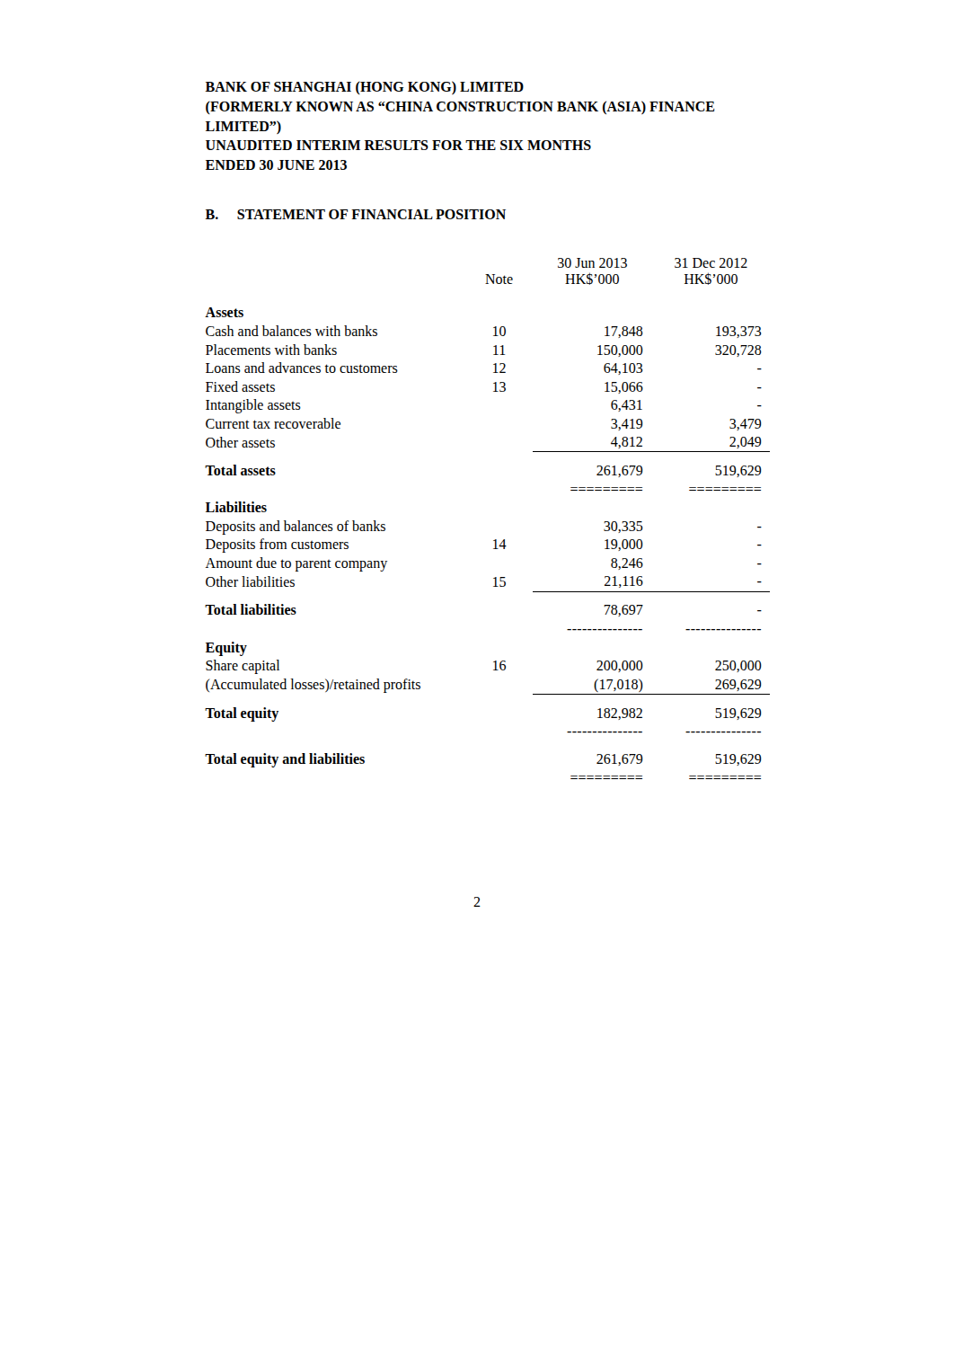BANK OF SHANGHAI (HONG KONG) LIMITED
(FORMERLY KNOWN AS “CHINA CONSTRUCTION BANK (ASIA) FINANCE LIMITED”)
UNAUDITED INTERIM RESULTS FOR THE SIX MONTHS
ENDED 30 JUNE 2013
B. STATEMENT OF FINANCIAL POSITION
| | Note | 30 Jun 2013 HK$’000 | 31 Dec 2012 HK$’000 |
| Assets | | | |
| Cash and balances with banks | 10 | 17,848 | 193,373 |
| Placements with banks | 11 | 150,000 | 320,728 |
| Loans and advances to customers | 12 | 64,103 | - |
| Fixed assets | 13 | 15,066 | - |
| Intangible assets | | 6,431 | - |
| Current tax recoverable | | 3,419 | 3,479 |
| Other assets | | 4,812 | 2,049 |
| Total assets | | 261,679 | 519,629 |
| | | ========= | ========= |
| Liabilities | | | |
| Deposits and balances of banks | | 30,335 | - |
| Deposits from customers | 14 | 19,000 | - |
| Amount due to parent company | | 8,246 | - |
| Other liabilities | 15 | 21,116 | - |
| Total liabilities | | 78,697 | - |
| | | --------------- | --------------- |
| Equity | | | |
| Share capital | 16 | 200,000 | 250,000 |
| (Accumulated losses)/retained profits | | (17,018) | 269,629 |
| Total equity | | 182,982 | 519,629 |
| | | --------------- | --------------- |
| Total equity and liabilities | | 261,679 | 519,629 |
| | | ========= | ========= |
2